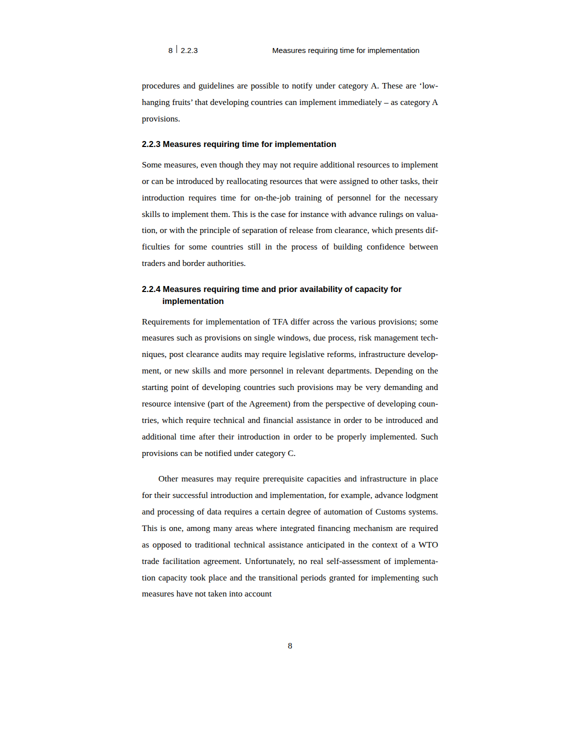8 2.2.3 Measures requiring time for implementation
procedures and guidelines are possible to notify under category A. These are ‘low-hanging fruits’ that developing countries can implement immediately – as category A provisions.
2.2.3 Measures requiring time for implementation
Some measures, even though they may not require additional resources to implement or can be introduced by reallocating resources that were assigned to other tasks, their introduction requires time for on-the-job training of personnel for the necessary skills to implement them. This is the case for instance with advance rulings on valuation, or with the principle of separation of release from clearance, which presents difficulties for some countries still in the process of building confidence between traders and border authorities.
2.2.4 Measures requiring time and prior availability of capacity for implementation
Requirements for implementation of TFA differ across the various provisions; some measures such as provisions on single windows, due process, risk management techniques, post clearance audits may require legislative reforms, infrastructure development, or new skills and more personnel in relevant departments. Depending on the starting point of developing countries such provisions may be very demanding and resource intensive (part of the Agreement) from the perspective of developing countries, which require technical and financial assistance in order to be introduced and additional time after their introduction in order to be properly implemented. Such provisions can be notified under category C.
Other measures may require prerequisite capacities and infrastructure in place for their successful introduction and implementation, for example, advance lodgment and processing of data requires a certain degree of automation of Customs systems. This is one, among many areas where integrated financing mechanism are required as opposed to traditional technical assistance anticipated in the context of a WTO trade facilitation agreement. Unfortunately, no real self-assessment of implementation capacity took place and the transitional periods granted for implementing such measures have not taken into account
8